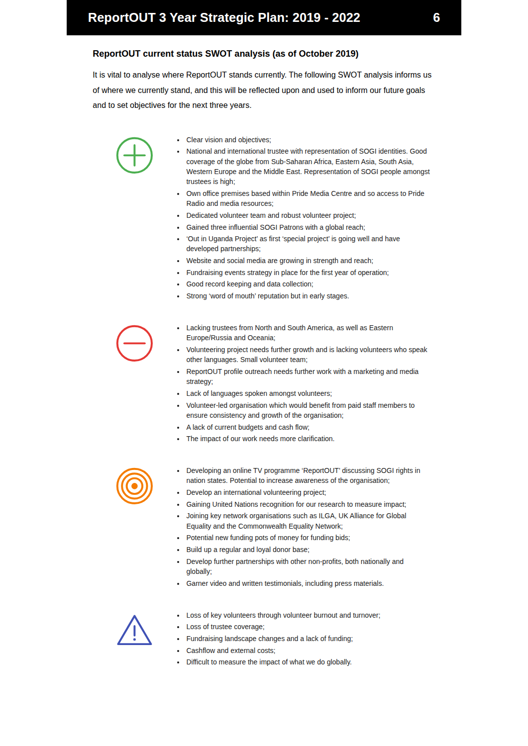ReportOUT 3 Year Strategic Plan: 2019 - 2022
6
ReportOUT current status SWOT analysis (as of October 2019)
It is vital to analyse where ReportOUT stands currently. The following SWOT analysis informs us of where we currently stand, and this will be reflected upon and used to inform our future goals and to set objectives for the next three years.
Clear vision and objectives;
National and international trustee with representation of SOGI identities. Good coverage of the globe from Sub-Saharan Africa, Eastern Asia, South Asia, Western Europe and the Middle East. Representation of SOGI people amongst trustees is high;
Own office premises based within Pride Media Centre and so access to Pride Radio and media resources;
Dedicated volunteer team and robust volunteer project;
Gained three influential SOGI Patrons with a global reach;
‘Out in Uganda Project’ as first ‘special project’ is going well and have developed partnerships;
Website and social media are growing in strength and reach;
Fundraising events strategy in place for the first year of operation;
Good record keeping and data collection;
Strong ‘word of mouth’ reputation but in early stages.
Lacking trustees from North and South America, as well as Eastern Europe/Russia and Oceania;
Volunteering project needs further growth and is lacking volunteers who speak other languages. Small volunteer team;
ReportOUT profile outreach needs further work with a marketing and media strategy;
Lack of languages spoken amongst volunteers;
Volunteer-led organisation which would benefit from paid staff members to ensure consistency and growth of the organisation;
A lack of current budgets and cash flow;
The impact of our work needs more clarification.
Developing an online TV programme ‘ReportOUT’ discussing SOGI rights in nation states. Potential to increase awareness of the organisation;
Develop an international volunteering project;
Gaining United Nations recognition for our research to measure impact;
Joining key network organisations such as ILGA, UK Alliance for Global Equality and the Commonwealth Equality Network;
Potential new funding pots of money for funding bids;
Build up a regular and loyal donor base;
Develop further partnerships with other non-profits, both nationally and globally;
Garner video and written testimonials, including press materials.
Loss of key volunteers through volunteer burnout and turnover;
Loss of trustee coverage;
Fundraising landscape changes and a lack of funding;
Cashflow and external costs;
Difficult to measure the impact of what we do globally.